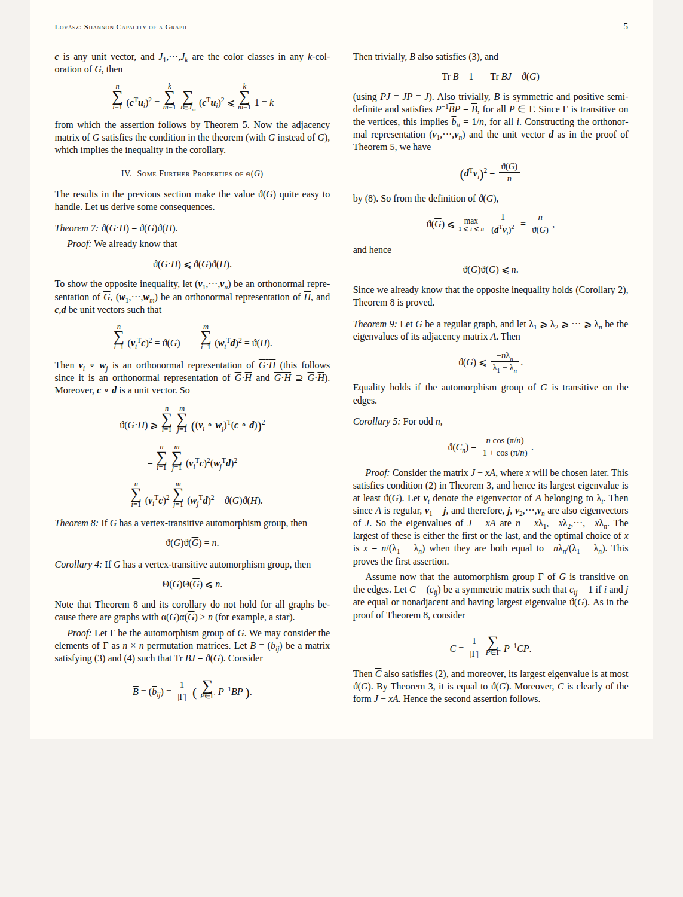Lovász: Shannon Capacity of a Graph 5
c is any unit vector, and J1,···,Jk are the color classes in any k-coloration of G, then
n∑i=1 (cTui)2 = k∑m=1 ∑i∈Jm (cTui)2 ⩽ k∑m=1 1 = k
from which the assertion follows by Theorem 5. Now the adjacency matrix of G satisfies the condition in the theorem (with G instead of G), which implies the inequality in the corollary.
IV. Some Further Properties of ϑ(G)
The results in the previous section make the value ϑ(G) quite easy to handle. Let us derive some consequences.
Theorem 7: ϑ(G·H) = ϑ(G)ϑ(H).
Proof: We already know that
ϑ(G·H) ⩽ ϑ(G)ϑ(H).
To show the opposite inequality, let (v1,···,vn) be an orthonormal representation of G, (w1,···,wm) be an orthonormal representation of H, and c,d be unit vectors such that
n∑i=1 (viTc)2 = ϑ(G) m∑i=1 (wiTd)2 = ϑ(H).
Then vi ∘ wj is an orthonormal representation of G·H (this follows since it is an orthonormal representation of G·H and G·H ⊇ G·H). Moreover, c ∘ d is a unit vector. So
ϑ(G·H) ⩾ n∑i=1 m∑j=1 ((vi ∘ wj)T(c ∘ d))2
= n∑i=1 m∑j=1 (viTc)2(wjTd)2
= n∑i=1 (viTc)2 m∑j=1 (wjTd)2 = ϑ(G)ϑ(H).
Theorem 8: If G has a vertex-transitive automorphism group, then
ϑ(G)ϑ(G) = n.
Corollary 4: If G has a vertex-transitive automorphism group, then
Θ(G)Θ(G) ⩽ n.
Note that Theorem 8 and its corollary do not hold for all graphs because there are graphs with α(G)α(G) > n (for example, a star).
Proof: Let Γ be the automorphism group of G. We may consider the elements of Γ as n × n permutation matrices. Let B = (bij) be a matrix satisfying (3) and (4) such that Tr BJ = ϑ(G). Consider
B = (bij) = 1|Γ| ( ∑P∈Γ P−1BP ).
Then trivially, B also satisfies (3), and
Tr B = 1 Tr BJ = ϑ(G)
(using PJ = JP = J). Also trivially, B is symmetric and positive semidefinite and satisfies P−1BP = B, for all P ∈ Γ. Since Γ is transitive on the vertices, this implies bii = 1/n, for all i. Constructing the orthonormal representation (v1,···,vn) and the unit vector d as in the proof of Theorem 5, we have
(dTvi)2 = ϑ(G) n
by (8). So from the definition of ϑ(G),
ϑ(G) ⩽ max 1 ⩽ i ⩽ n 1(dTvi)2 = nϑ(G),
and hence
ϑ(G)ϑ(G) ⩽ n.
Since we already know that the opposite inequality holds (Corollary 2), Theorem 8 is proved.
Theorem 9: Let G be a regular graph, and let λ1 ⩾ λ2 ⩾ ··· ⩾ λn be the eigenvalues of its adjacency matrix A. Then
ϑ(G) ⩽ −nλn λ1 − λn.
Equality holds if the automorphism group of G is transitive on the edges.
Corollary 5: For odd n,
ϑ(Cn) = n cos (π/n) 1 + cos (π/n).
Proof: Consider the matrix J − xA, where x will be chosen later. This satisfies condition (2) in Theorem 3, and hence its largest eigenvalue is at least ϑ(G). Let vi denote the eigenvector of A belonging to λi. Then since A is regular, v1 = j, and therefore, j, v2,···,vn are also eigenvectors of J. So the eigenvalues of J − xA are n − xλ1, −xλ2,···, −xλn. The largest of these is either the first or the last, and the optimal choice of x is x = n/(λ1 − λn) when they are both equal to −nλn/(λ1 − λn). This proves the first assertion.
Assume now that the automorphism group Γ of G is transitive on the edges. Let C = (cij) be a symmetric matrix such that cij = 1 if i and j are equal or nonadjacent and having largest eigenvalue ϑ(G). As in the proof of Theorem 8, consider
C = 1|Γ| ∑P∈Γ P−1CP.
Then C also satisfies (2), and moreover, its largest eigenvalue is at most ϑ(G). By Theorem 3, it is equal to ϑ(G). Moreover, C is clearly of the form J − xA. Hence the second assertion follows.